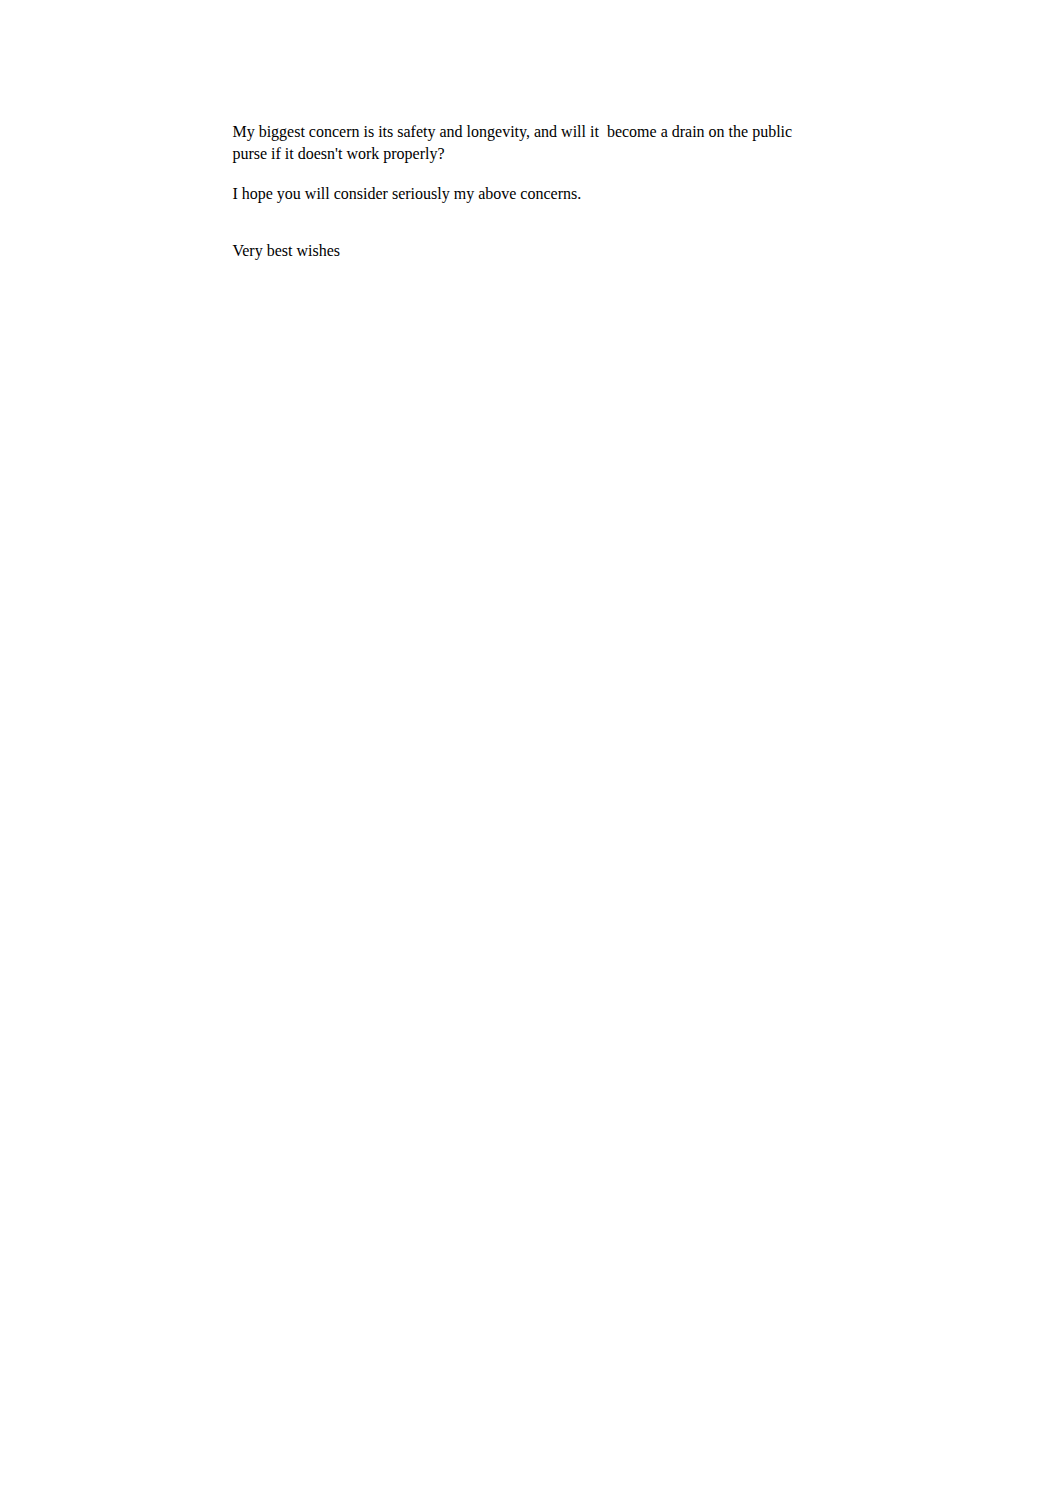My biggest concern is its safety and longevity, and will it become a drain on the public purse if it doesn't work properly?
I hope you will consider seriously my above concerns.
Very best wishes